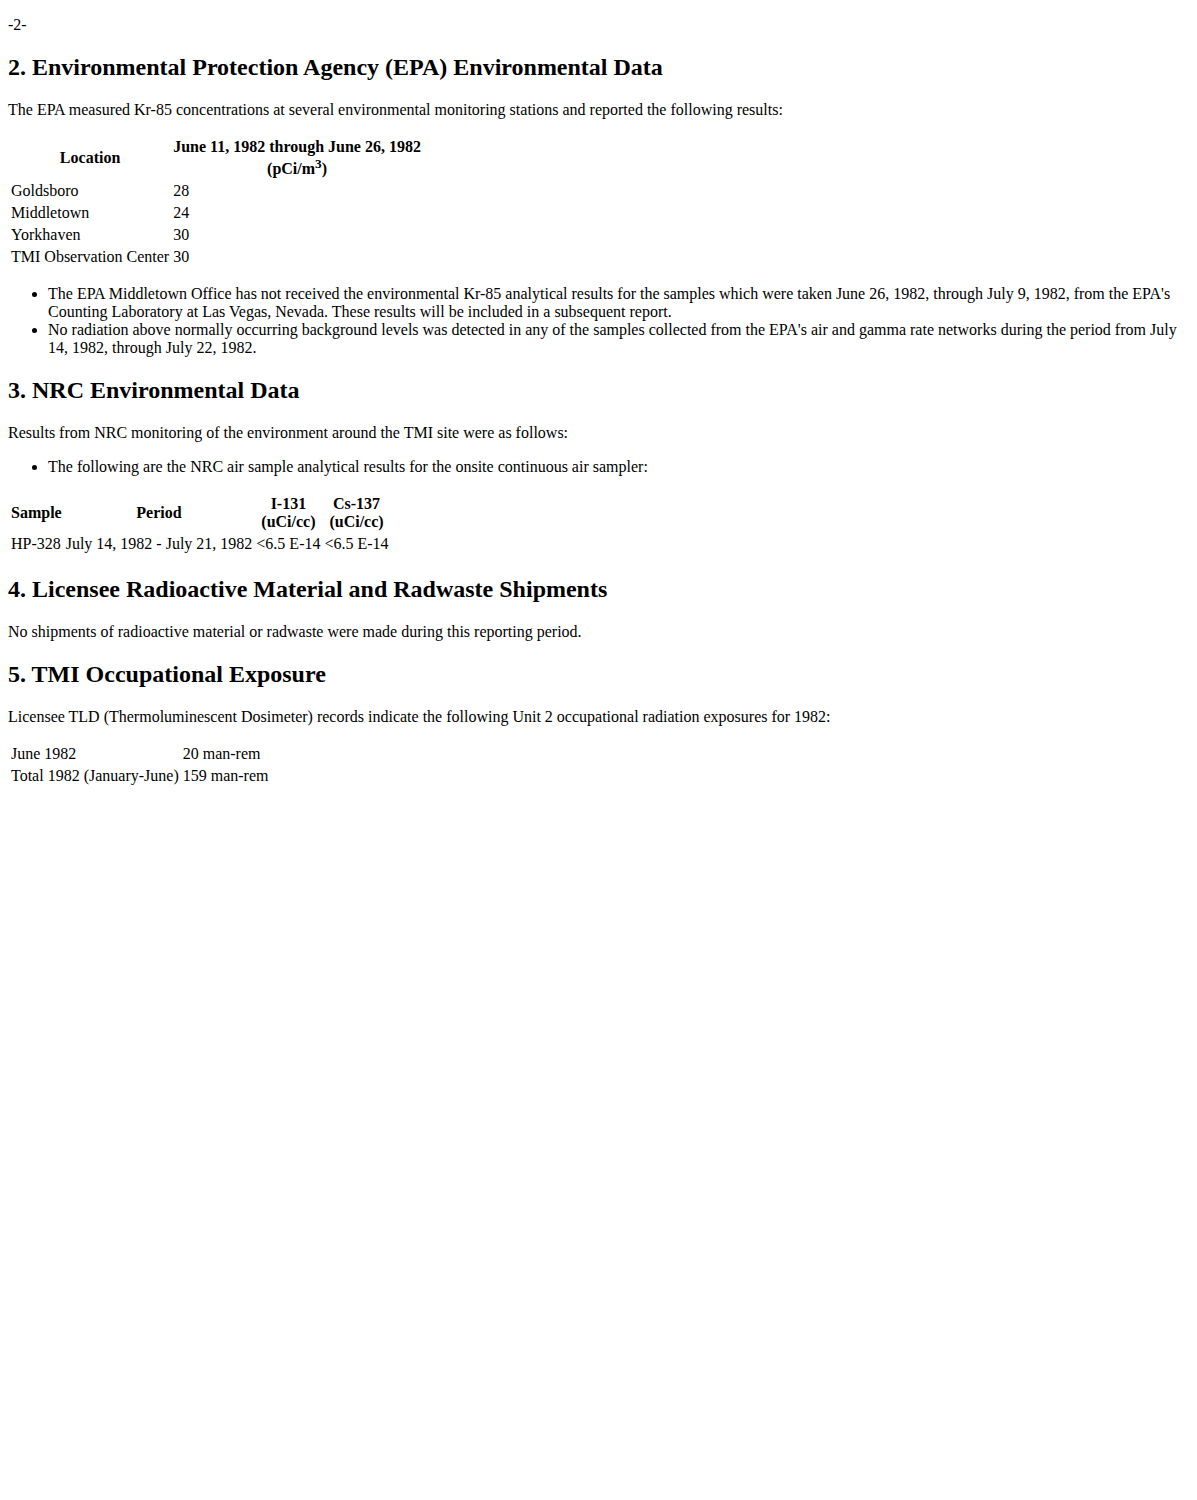-2-
2. Environmental Protection Agency (EPA) Environmental Data
The EPA measured Kr-85 concentrations at several environmental monitoring stations and reported the following results:
| Location | June 11, 1982 through June 26, 1982 (pCi/m 3 ) |
| --- | --- |
| Goldsboro | 28 |
| Middletown | 24 |
| Yorkhaven | 30 |
| TMI Observation Center | 30 |
The EPA Middletown Office has not received the environmental Kr-85 analytical results for the samples which were taken June 26, 1982, through July 9, 1982, from the EPA's Counting Laboratory at Las Vegas, Nevada. These results will be included in a subsequent report.
No radiation above normally occurring background levels was detected in any of the samples collected from the EPA's air and gamma rate networks during the period from July 14, 1982, through July 22, 1982.
3. NRC Environmental Data
Results from NRC monitoring of the environment around the TMI site were as follows:
The following are the NRC air sample analytical results for the onsite continuous air sampler:
| Sample | Period | I-131 (uCi/cc) | Cs-137 (uCi/cc) |
| --- | --- | --- | --- |
| HP-328 | July 14, 1982 - July 21, 1982 | <6.5 E-14 | <6.5 E-14 |
4. Licensee Radioactive Material and Radwaste Shipments
No shipments of radioactive material or radwaste were made during this reporting period.
5. TMI Occupational Exposure
Licensee TLD (Thermoluminescent Dosimeter) records indicate the following Unit 2 occupational radiation exposures for 1982:
| June 1982 | 20 man-rem |
| Total 1982 (January-June) | 159 man-rem |